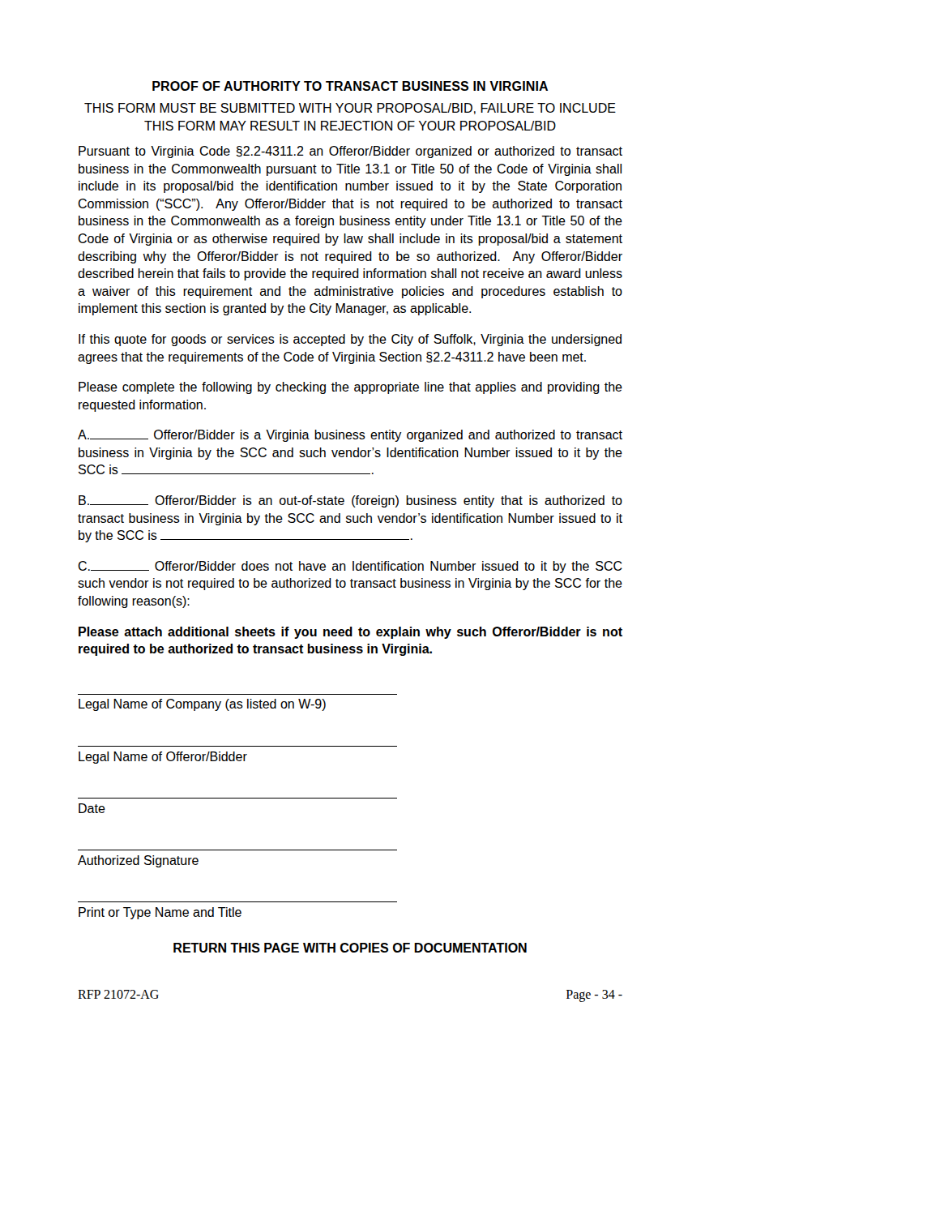PROOF OF AUTHORITY TO TRANSACT BUSINESS IN VIRGINIA
THIS FORM MUST BE SUBMITTED WITH YOUR PROPOSAL/BID, FAILURE TO INCLUDE THIS FORM MAY RESULT IN REJECTION OF YOUR PROPOSAL/BID
Pursuant to Virginia Code §2.2-4311.2 an Offeror/Bidder organized or authorized to transact business in the Commonwealth pursuant to Title 13.1 or Title 50 of the Code of Virginia shall include in its proposal/bid the identification number issued to it by the State Corporation Commission (“SCC”). Any Offeror/Bidder that is not required to be authorized to transact business in the Commonwealth as a foreign business entity under Title 13.1 or Title 50 of the Code of Virginia or as otherwise required by law shall include in its proposal/bid a statement describing why the Offeror/Bidder is not required to be so authorized. Any Offeror/Bidder described herein that fails to provide the required information shall not receive an award unless a waiver of this requirement and the administrative policies and procedures establish to implement this section is granted by the City Manager, as applicable.
If this quote for goods or services is accepted by the City of Suffolk, Virginia the undersigned agrees that the requirements of the Code of Virginia Section §2.2-4311.2 have been met.
Please complete the following by checking the appropriate line that applies and providing the requested information.
A. Offeror/Bidder is a Virginia business entity organized and authorized to transact business in Virginia by the SCC and such vendor’s Identification Number issued to it by the SCC is .
B. Offeror/Bidder is an out-of-state (foreign) business entity that is authorized to transact business in Virginia by the SCC and such vendor’s identification Number issued to it by the SCC is .
C. Offeror/Bidder does not have an Identification Number issued to it by the SCC such vendor is not required to be authorized to transact business in Virginia by the SCC for the following reason(s):
Please attach additional sheets if you need to explain why such Offeror/Bidder is not required to be authorized to transact business in Virginia.
Legal Name of Company (as listed on W-9)
Legal Name of Offeror/Bidder
Date
Authorized Signature
Print or Type Name and Title
RETURN THIS PAGE WITH COPIES OF DOCUMENTATION
RFP 21072-AG Page - 34 -